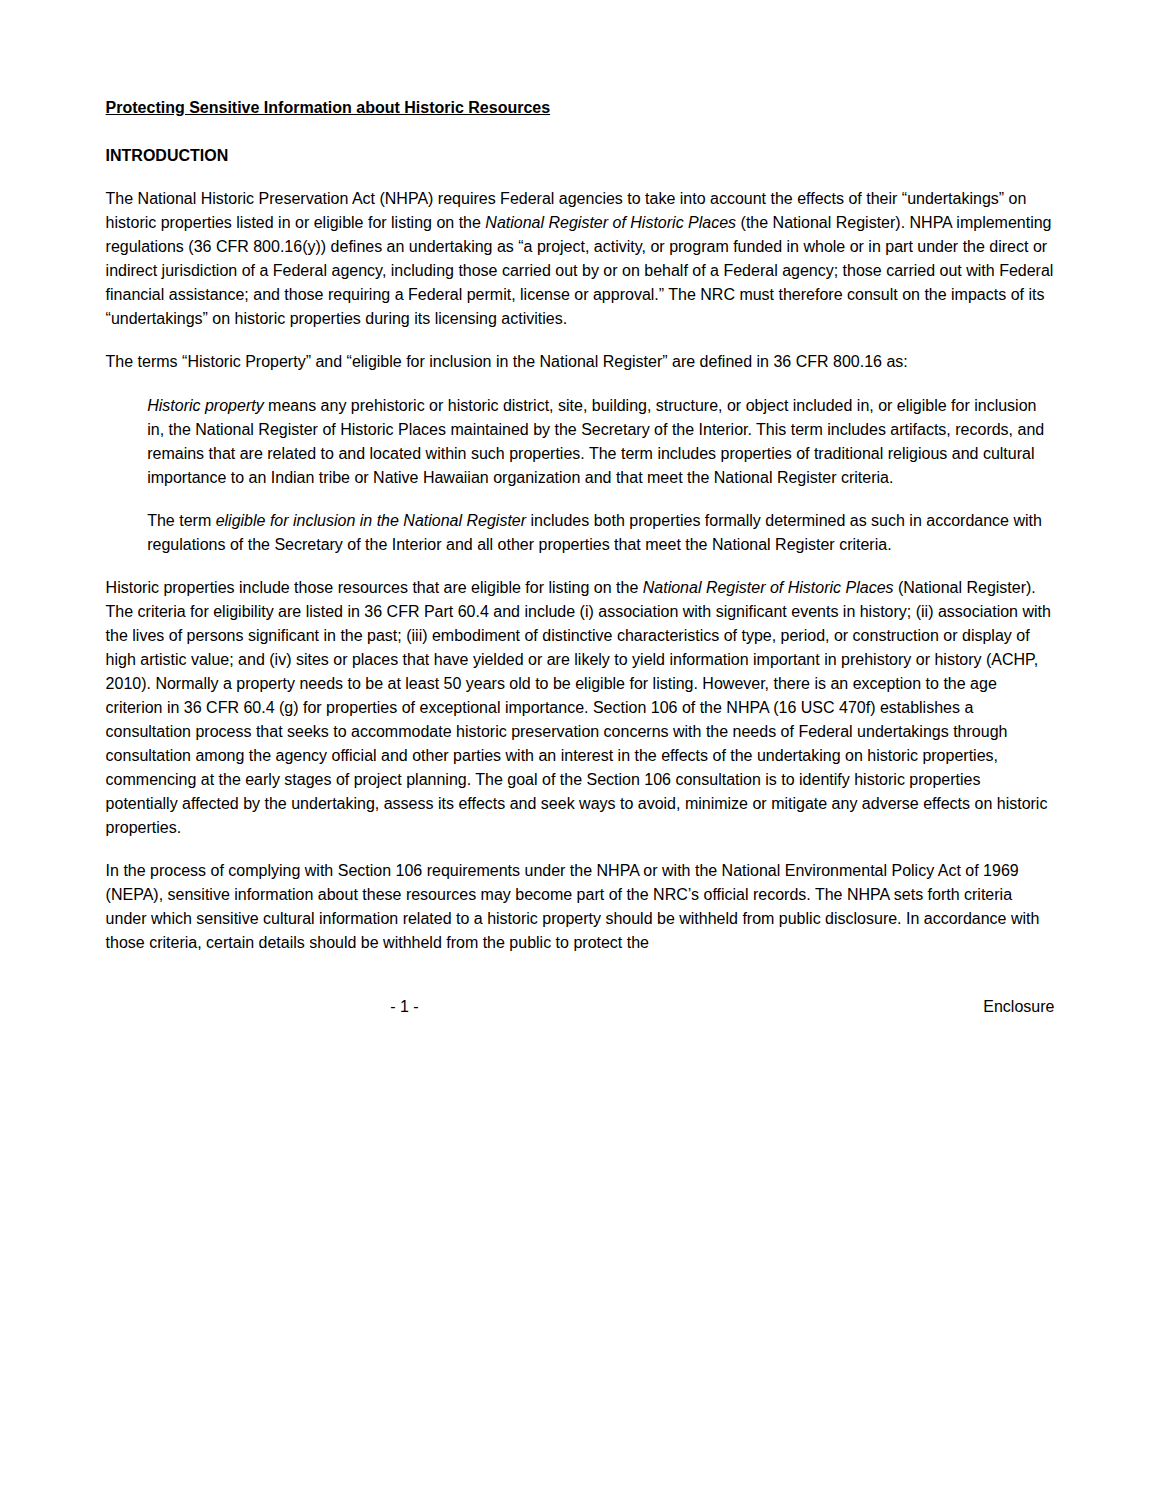Protecting Sensitive Information about Historic Resources
INTRODUCTION
The National Historic Preservation Act (NHPA) requires Federal agencies to take into account the effects of their “undertakings” on historic properties listed in or eligible for listing on the National Register of Historic Places (the National Register). NHPA implementing regulations (36 CFR 800.16(y)) defines an undertaking as “a project, activity, or program funded in whole or in part under the direct or indirect jurisdiction of a Federal agency, including those carried out by or on behalf of a Federal agency; those carried out with Federal financial assistance; and those requiring a Federal permit, license or approval.” The NRC must therefore consult on the impacts of its “undertakings” on historic properties during its licensing activities.
The terms “Historic Property” and “eligible for inclusion in the National Register” are defined in 36 CFR 800.16 as:
Historic property means any prehistoric or historic district, site, building, structure, or object included in, or eligible for inclusion in, the National Register of Historic Places maintained by the Secretary of the Interior. This term includes artifacts, records, and remains that are related to and located within such properties. The term includes properties of traditional religious and cultural importance to an Indian tribe or Native Hawaiian organization and that meet the National Register criteria.
The term eligible for inclusion in the National Register includes both properties formally determined as such in accordance with regulations of the Secretary of the Interior and all other properties that meet the National Register criteria.
Historic properties include those resources that are eligible for listing on the National Register of Historic Places (National Register). The criteria for eligibility are listed in 36 CFR Part 60.4 and include (i) association with significant events in history; (ii) association with the lives of persons significant in the past; (iii) embodiment of distinctive characteristics of type, period, or construction or display of high artistic value; and (iv) sites or places that have yielded or are likely to yield information important in prehistory or history (ACHP, 2010). Normally a property needs to be at least 50 years old to be eligible for listing. However, there is an exception to the age criterion in 36 CFR 60.4 (g) for properties of exceptional importance. Section 106 of the NHPA (16 USC 470f) establishes a consultation process that seeks to accommodate historic preservation concerns with the needs of Federal undertakings through consultation among the agency official and other parties with an interest in the effects of the undertaking on historic properties, commencing at the early stages of project planning. The goal of the Section 106 consultation is to identify historic properties potentially affected by the undertaking, assess its effects and seek ways to avoid, minimize or mitigate any adverse effects on historic properties.
In the process of complying with Section 106 requirements under the NHPA or with the National Environmental Policy Act of 1969 (NEPA), sensitive information about these resources may become part of the NRC’s official records. The NHPA sets forth criteria under which sensitive cultural information related to a historic property should be withheld from public disclosure. In accordance with those criteria, certain details should be withheld from the public to protect the
- 1 - Enclosure